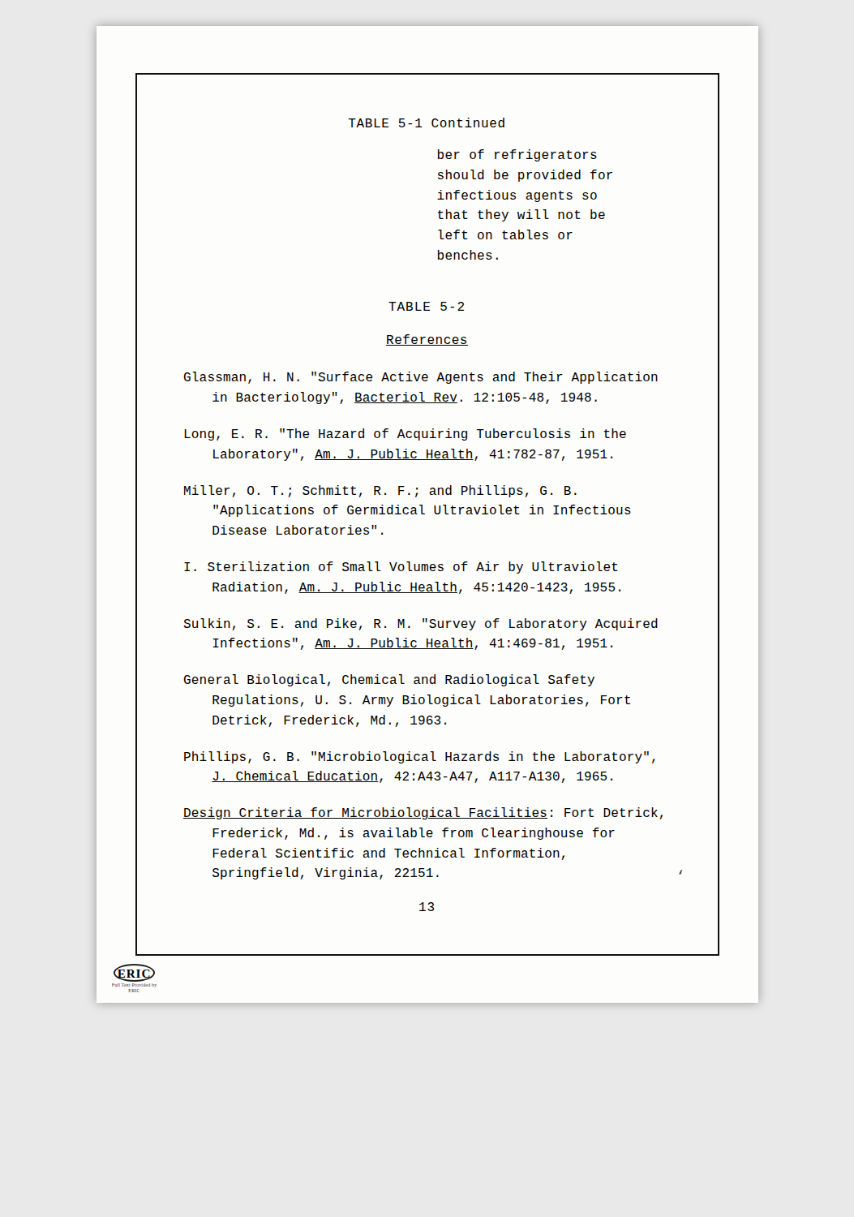TABLE 5-1 Continued
ber of refrigerators should be provided for infectious agents so that they will not be left on tables or benches.
TABLE 5-2
References
Glassman, H. N. "Surface Active Agents and Their Application in Bacteriology", Bacteriol Rev. 12:105-48, 1948.
Long, E. R. "The Hazard of Acquiring Tuberculosis in the Laboratory", Am. J. Public Health, 41:782-87, 1951.
Miller, O. T.; Schmitt, R. F.; and Phillips, G. B. "Applications of Germidical Ultraviolet in Infectious Disease Laboratories".
I. Sterilization of Small Volumes of Air by Ultraviolet Radiation, Am. J. Public Health, 45:1420-1423, 1955.
Sulkin, S. E. and Pike, R. M. "Survey of Laboratory Acquired Infections", Am. J. Public Health, 41:469-81, 1951.
General Biological, Chemical and Radiological Safety Regulations, U. S. Army Biological Laboratories, Fort Detrick, Frederick, Md., 1963.
Phillips, G. B. "Microbiological Hazards in the Laboratory", J. Chemical Education, 42:A43-A47, A117-A130, 1965.
Design Criteria for Microbiological Facilities: Fort Detrick, Frederick, Md., is available from Clearinghouse for Federal Scientific and Technical Information, Springfield, Virginia, 22151.
13
‘
ERIC
Full Text Provided by ERIC